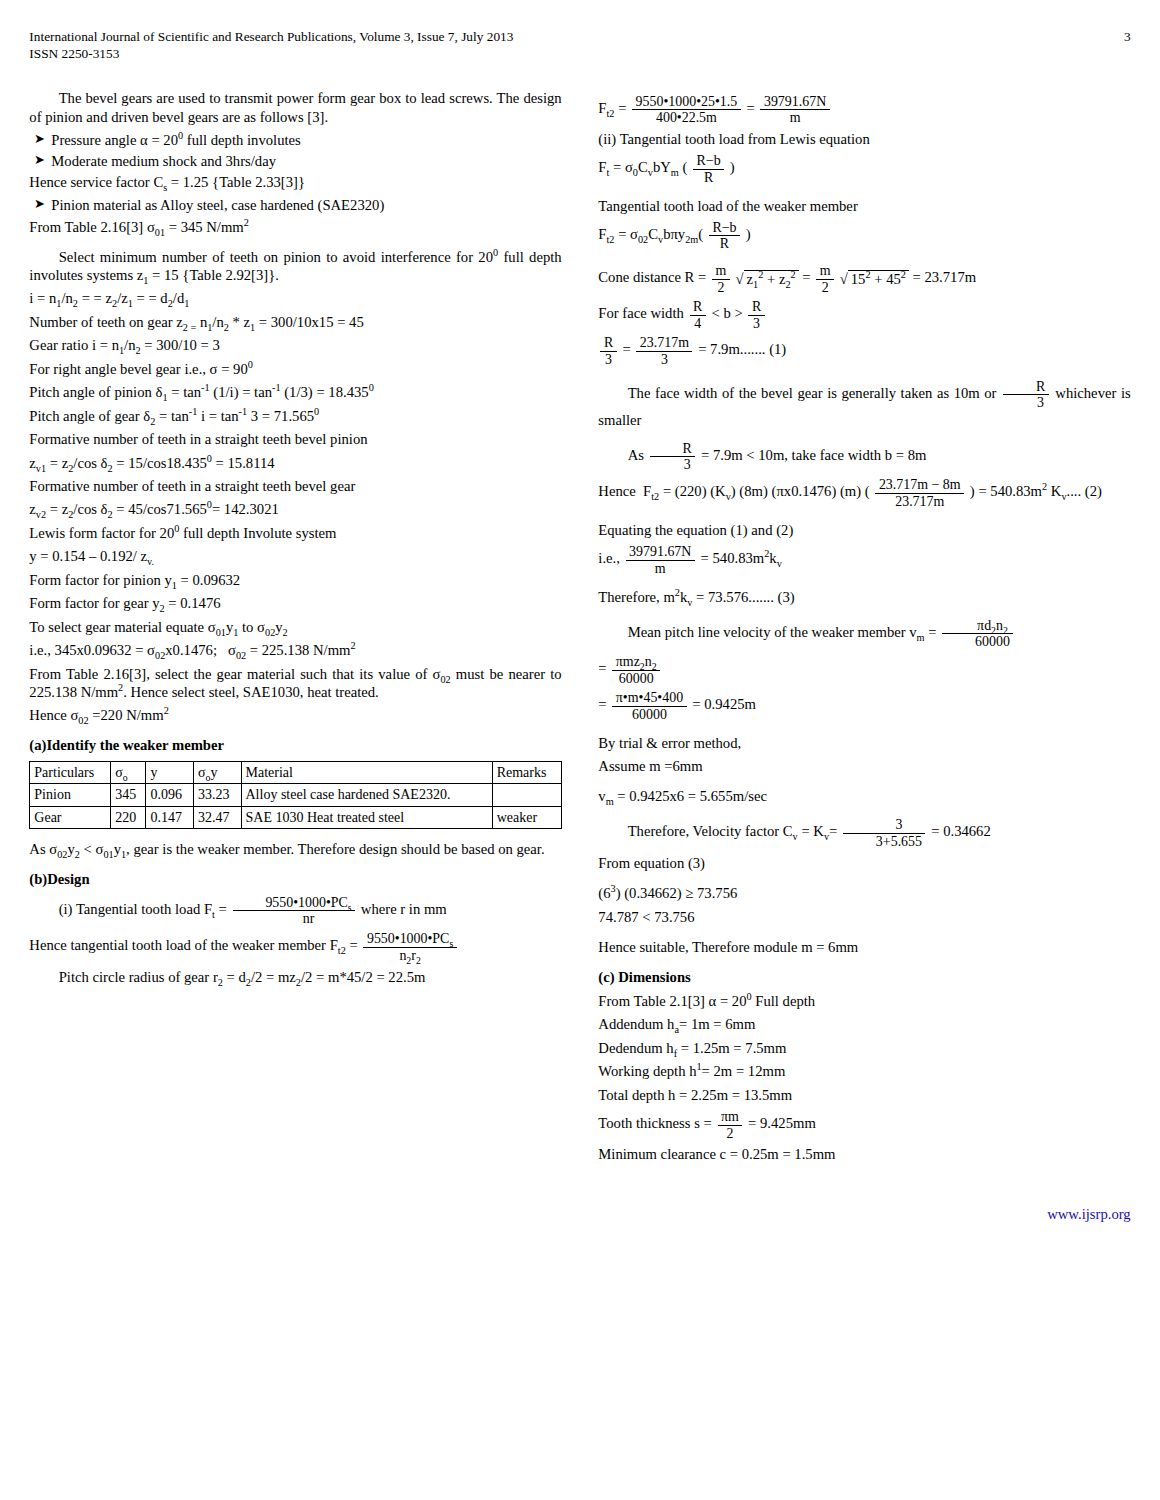International Journal of Scientific and Research Publications, Volume 3, Issue 7, July 2013
ISSN 2250-3153 3
The bevel gears are used to transmit power form gear box to lead screws. The design of pinion and driven bevel gears are as follows [3].
Pressure angle α = 200 full depth involutes
Moderate medium shock and 3hrs/day
Hence service factor Cs = 1.25 {Table 2.33[3]}
Pinion material as Alloy steel, case hardened (SAE2320)
From Table 2.16[3] σ01 = 345 N/mm2
Select minimum number of teeth on pinion to avoid interference for 200 full depth involutes systems z1 = 15 {Table 2.92[3]}.
i = n1/n2 = = z2/z1 = = d2/d1
Number of teeth on gear z2 = n1/n2 * z1 = 300/10x15 = 45
Gear ratio i = n1/n2 = 300/10 = 3
For right angle bevel gear i.e., σ = 900
Pitch angle of pinion δ1 = tan-1 (1/i) = tan-1 (1/3) = 18.4350
Pitch angle of gear δ2 = tan-1 i = tan-1 3 = 71.5650
Formative number of teeth in a straight teeth bevel pinion
zv1 = z2/cos δ2 = 15/cos18.4350 = 15.8114
Formative number of teeth in a straight teeth bevel gear
zv2 = z2/cos δ2 = 45/cos71.5650= 142.3021
Lewis form factor for 200 full depth Involute system
y = 0.154 – 0.192/ zv.
Form factor for pinion y1 = 0.09632
Form factor for gear y2 = 0.1476
To select gear material equate σ01y1 to σ02y2
i.e., 345x0.09632 = σ02x0.1476; σ02 = 225.138 N/mm2
From Table 2.16[3], select the gear material such that its value of σ02 must be nearer to 225.138 N/mm2. Hence select steel, SAE1030, heat treated.
Hence σ02 =220 N/mm2
(a)Identify the weaker member
| Particulars | σ o | y | σ o y | Material | Remarks |
| --- | --- | --- | --- | --- | --- |
| Pinion | 345 | 0.096 | 33.23 | Alloy steel case hardened SAE2320. | |
| Gear | 220 | 0.147 | 32.47 | SAE 1030 Heat treated steel | weaker |
As σ02y2 < σ01y1, gear is the weaker member. Therefore design should be based on gear.
(b)Design
(i) Tangential tooth load Ft = 9550•1000•PCs nr where r in mm
Hence tangential tooth load of the weaker member Ft2 = 9550•1000•PCs n2r2
Pitch circle radius of gear r2 = d2/2 = mz2/2 = m*45/2 = 22.5m
Ft2 = 9550•1000•25•1.5400•22.5m = 39791.67N m
(ii) Tangential tooth load from Lewis equation
Ft = σ0CvbYm ( R−b R )
Tangential tooth load of the weaker member
Ft2 = σ02Cvbπy2m( R−b R )
Cone distance R = m 2 √z12 + z22 = m 2 √152 + 452 = 23.717m
For face width R 4 < b > R 3
R 3 = 23.717m 3 = 7.9m....... (1)
The face width of the bevel gear is generally taken as 10m or R 3 whichever is smaller
As R 3 = 7.9m < 10m, take face width b = 8m
Hence Ft2 = (220) (Kv) (8m) (πx0.1476) (m) ( 23.717m − 8m 23.717m ) = 540.83m2 Kv.... (2)
Equating the equation (1) and (2)
i.e., 39791.67N m = 540.83m2kv
Therefore, m2kv = 73.576....... (3)
Mean pitch line velocity of the weaker member vm = πd2n260000
= πmz2n260000
= π•m•45•40060000 = 0.9425m
By trial & error method,
Assume m =6mm
vm = 0.9425x6 = 5.655m/sec
Therefore, Velocity factor Cv = Kv= 33+5.655 = 0.34662
From equation (3)
(63) (0.34662) ≥ 73.756
74.787 < 73.756
Hence suitable, Therefore module m = 6mm
(c) Dimensions
From Table 2.1[3] α = 200 Full depth
Addendum ha= 1m = 6mm
Dedendum hf = 1.25m = 7.5mm
Working depth h1= 2m = 12mm
Total depth h = 2.25m = 13.5mm
Tooth thickness s = πm 2 = 9.425mm
Minimum clearance c = 0.25m = 1.5mm
www.ijsrp.org